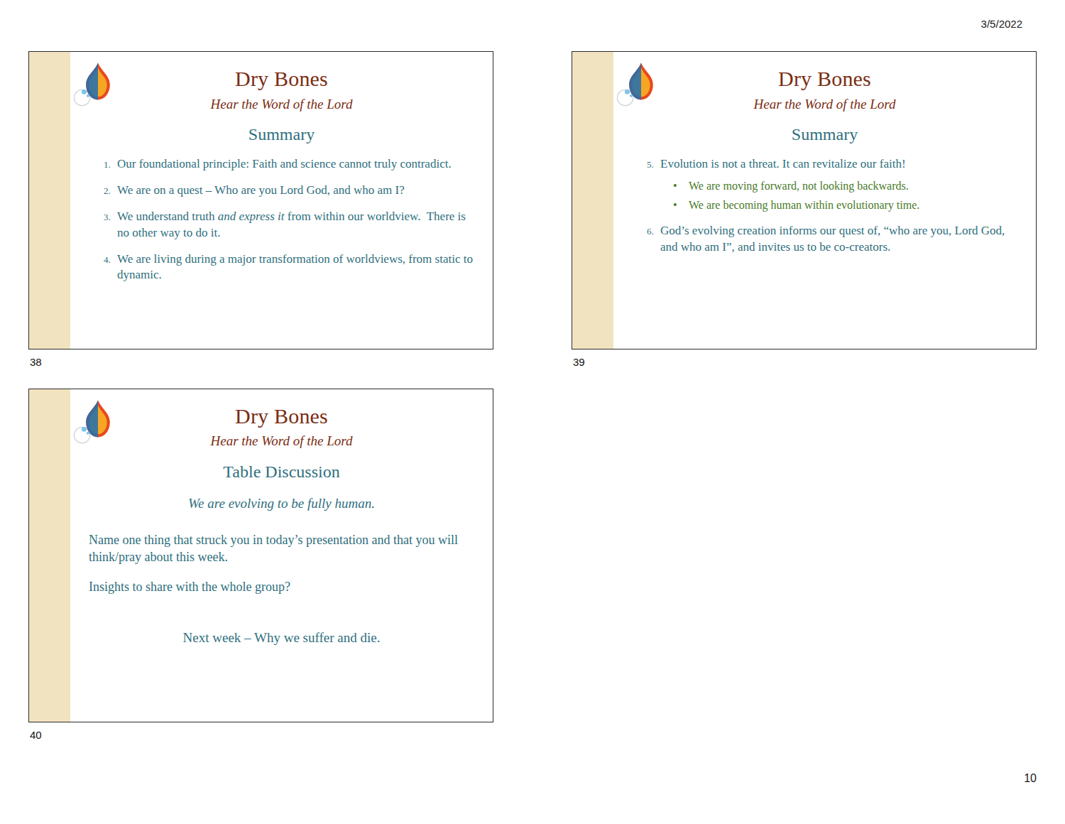3/5/2022
Dry Bones
Hear the Word of the Lord
Summary
Our foundational principle: Faith and science cannot truly contradict.
We are on a quest – Who are you Lord God, and who am I?
We understand truth and express it from within our worldview. There is no other way to do it.
We are living during a major transformation of worldviews, from static to dynamic.
38
Dry Bones
Hear the Word of the Lord
Summary
Evolution is not a threat. It can revitalize our faith!
We are moving forward, not looking backwards.
We are becoming human within evolutionary time.
God’s evolving creation informs our quest of, “who are you, Lord God, and who am I”, and invites us to be co-creators.
39
Dry Bones
Hear the Word of the Lord
Table Discussion
We are evolving to be fully human.
Name one thing that struck you in today’s presentation and that you will think/pray about this week.
Insights to share with the whole group?
Next week – Why we suffer and die.
40
10